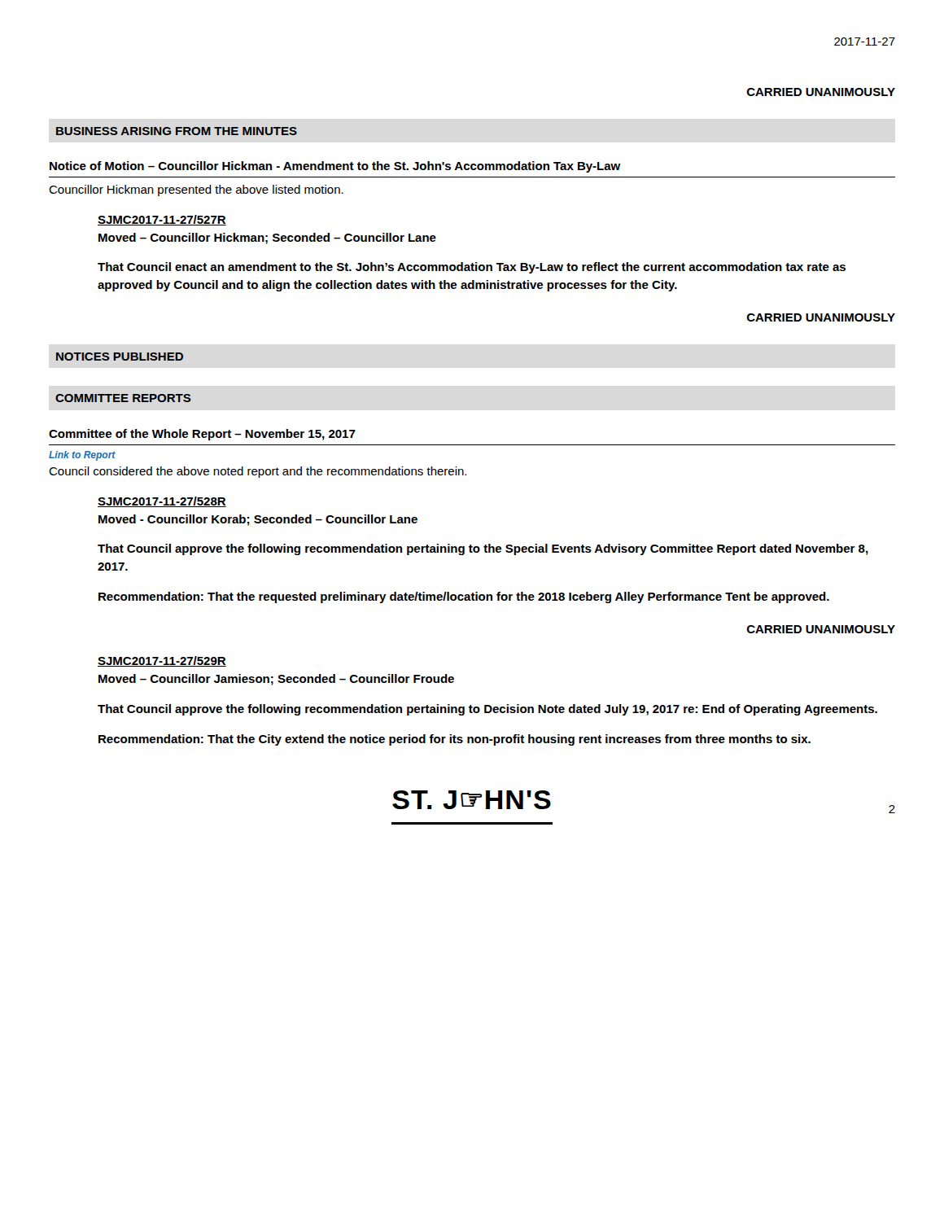2017-11-27
CARRIED UNANIMOUSLY
BUSINESS ARISING FROM THE MINUTES
Notice of Motion – Councillor Hickman - Amendment to the St. John's Accommodation Tax By-Law
Councillor Hickman presented the above listed motion.
SJMC2017-11-27/527R
Moved – Councillor Hickman; Seconded – Councillor Lane
That Council enact an amendment to the St. John’s Accommodation Tax By-Law to reflect the current accommodation tax rate as approved by Council and to align the collection dates with the administrative processes for the City.
CARRIED UNANIMOUSLY
NOTICES PUBLISHED
COMMITTEE REPORTS
Committee of the Whole Report – November 15, 2017
Link to Report
Council considered the above noted report and the recommendations therein.
SJMC2017-11-27/528R
Moved - Councillor Korab; Seconded – Councillor Lane
That Council approve the following recommendation pertaining to the Special Events Advisory Committee Report dated November 8, 2017.
Recommendation: That the requested preliminary date/time/location for the 2018 Iceberg Alley Performance Tent be approved.
CARRIED UNANIMOUSLY
SJMC2017-11-27/529R
Moved – Councillor Jamieson; Seconded – Councillor Froude
That Council approve the following recommendation pertaining to Decision Note dated July 19, 2017 re: End of Operating Agreements.
Recommendation: That the City extend the notice period for its non-profit housing rent increases from three months to six.
ST. J☞HN'S
2